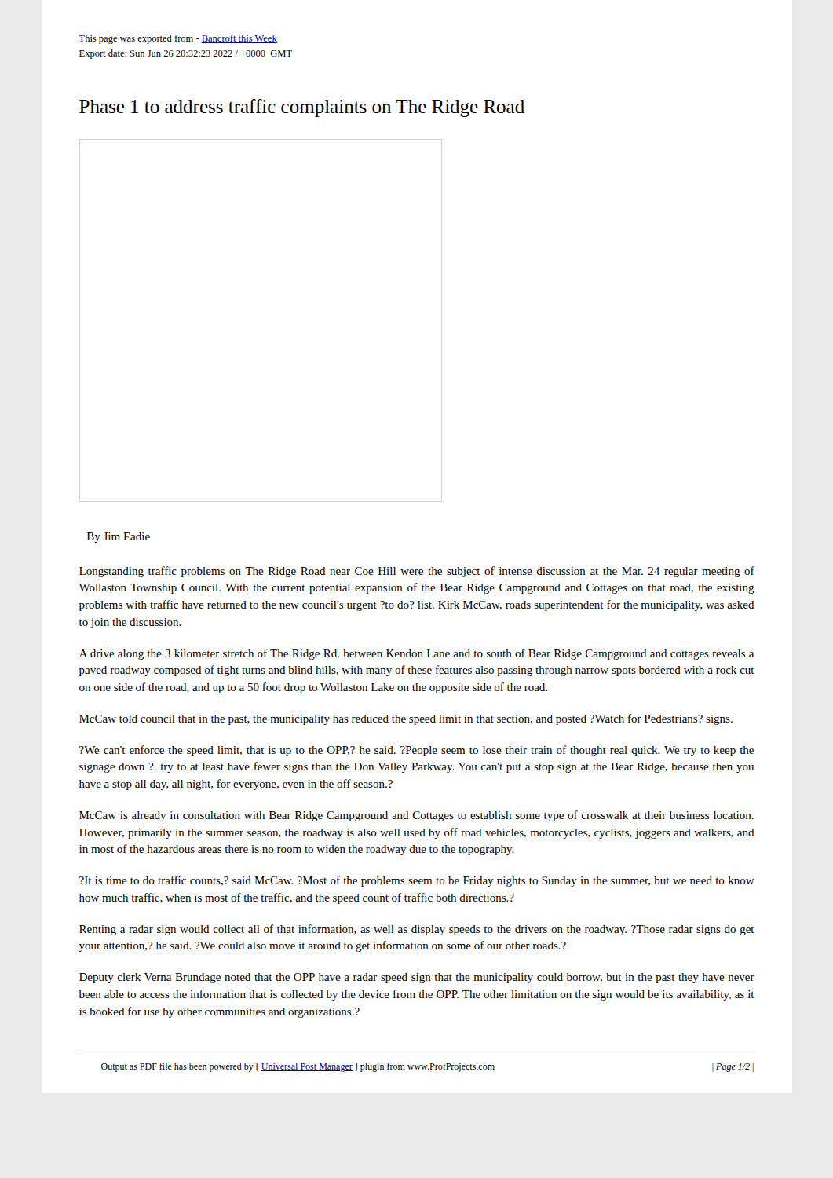This page was exported from - Bancroft this Week
Export date: Sun Jun 26 20:32:23 2022 / +0000 GMT
Phase 1 to address traffic complaints on The Ridge Road
By Jim Eadie
Longstanding traffic problems on The Ridge Road near Coe Hill were the subject of intense discussion at the Mar. 24 regular meeting of Wollaston Township Council. With the current potential expansion of the Bear Ridge Campground and Cottages on that road, the existing problems with traffic have returned to the new council's urgent ?to do? list. Kirk McCaw, roads superintendent for the municipality, was asked to join the discussion.
A drive along the 3 kilometer stretch of The Ridge Rd. between Kendon Lane and to south of Bear Ridge Campground and cottages reveals a paved roadway composed of tight turns and blind hills, with many of these features also passing through narrow spots bordered with a rock cut on one side of the road, and up to a 50 foot drop to Wollaston Lake on the opposite side of the road.
McCaw told council that in the past, the municipality has reduced the speed limit in that section, and posted ?Watch for Pedestrians? signs.
?We can't enforce the speed limit, that is up to the OPP,? he said. ?People seem to lose their train of thought real quick. We try to keep the signage down ?. try to at least have fewer signs than the Don Valley Parkway. You can't put a stop sign at the Bear Ridge, because then you have a stop all day, all night, for everyone, even in the off season.?
McCaw is already in consultation with Bear Ridge Campground and Cottages to establish some type of crosswalk at their business location. However, primarily in the summer season, the roadway is also well used by off road vehicles, motorcycles, cyclists, joggers and walkers, and in most of the hazardous areas there is no room to widen the roadway due to the topography.
?It is time to do traffic counts,? said McCaw. ?Most of the problems seem to be Friday nights to Sunday in the summer, but we need to know how much traffic, when is most of the traffic, and the speed count of traffic both directions.?
Renting a radar sign would collect all of that information, as well as display speeds to the drivers on the roadway. ?Those radar signs do get your attention,? he said. ?We could also move it around to get information on some of our other roads.?
Deputy clerk Verna Brundage noted that the OPP have a radar speed sign that the municipality could borrow, but in the past they have never been able to access the information that is collected by the device from the OPP. The other limitation on the sign would be its availability, as it is booked for use by other communities and organizations.?
Output as PDF file has been powered by [ Universal Post Manager ] plugin from www.ProfProjects.com
| Page 1/2 |